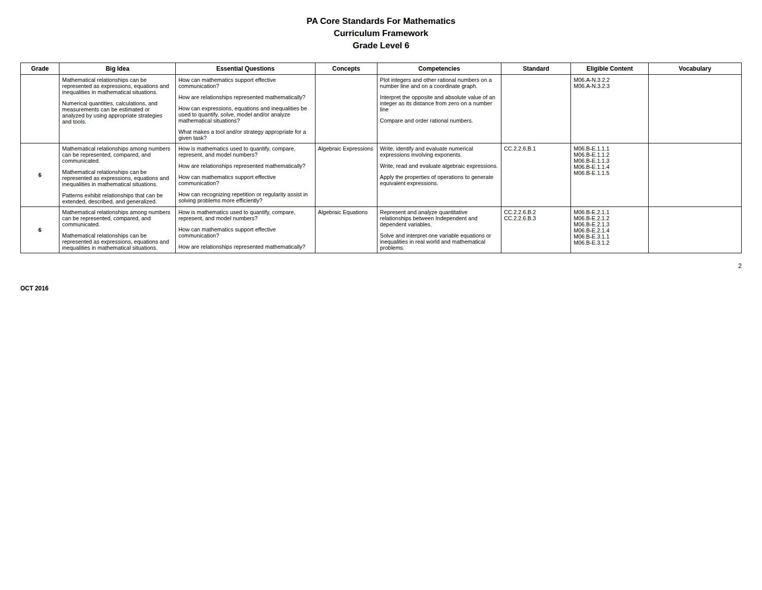PA Core Standards For Mathematics
Curriculum Framework
Grade Level 6
| Grade | Big Idea | Essential Questions | Concepts | Competencies | Standard | Eligible Content | Vocabulary |
| --- | --- | --- | --- | --- | --- | --- | --- |
| | Mathematical relationships can be represented as expressions, equations and inequalities in mathematical situations. Numerical quantities, calculations, and measurements can be estimated or analyzed by using appropriate strategies and tools. | How can mathematics support effective communication? How are relationships represented mathematically? How can expressions, equations and inequalities be used to quantify, solve, model and/or analyze mathematical situations? What makes a tool and/or strategy appropriate for a given task? | | Plot integers and other rational numbers on a number line and on a coordinate graph. Interpret the opposite and absolute value of an integer as its distance from zero on a number line Compare and order rational numbers. | | M06.A-N.3.2.2 M06.A-N.3.2.3 | |
| 6 | Mathematical relationships among numbers can be represented, compared, and communicated. Mathematical relationships can be represented as expressions, equations and inequalities in mathematical situations. Patterns exhibit relationships that can be extended, described, and generalized. | How is mathematics used to quantify, compare, represent, and model numbers? How are relationships represented mathematically? How can mathematics support effective communication? How can recognizing repetition or regularity assist in solving problems more efficiently? | Algebraic Expressions | Write, identify and evaluate numerical expressions involving exponents. Write, read and evaluate algebraic expressions. Apply the properties of operations to generate equivalent expressions. | CC.2.2.6.B.1 | M06.B-E.1.1.1 M06.B-E.1.1.2 M06.B-E.1.1.3 M06.B-E.1.1.4 M06.B-E.1.1.5 | |
| 6 | Mathematical relationships among numbers can be represented, compared, and communicated. Mathematical relationships can be represented as expressions, equations and inequalities in mathematical situations. | How is mathematics used to quantify, compare, represent, and model numbers? How can mathematics support effective communication? How are relationships represented mathematically? | Algebraic Equations | Represent and analyze quantitative relationships between Independent and dependent variables. Solve and interpret one variable equations or inequalities in real world and mathematical problems. | CC.2.2.6.B.2 CC.2.2.6.B.3 | M06.B-E.2.1.1 M06.B-E.2.1.2 M06.B-E.2.1.3 M06.B-E.2.1.4 M06.B-E.3.1.1 M06.B-E.3.1.2 | |
2
OCT 2016